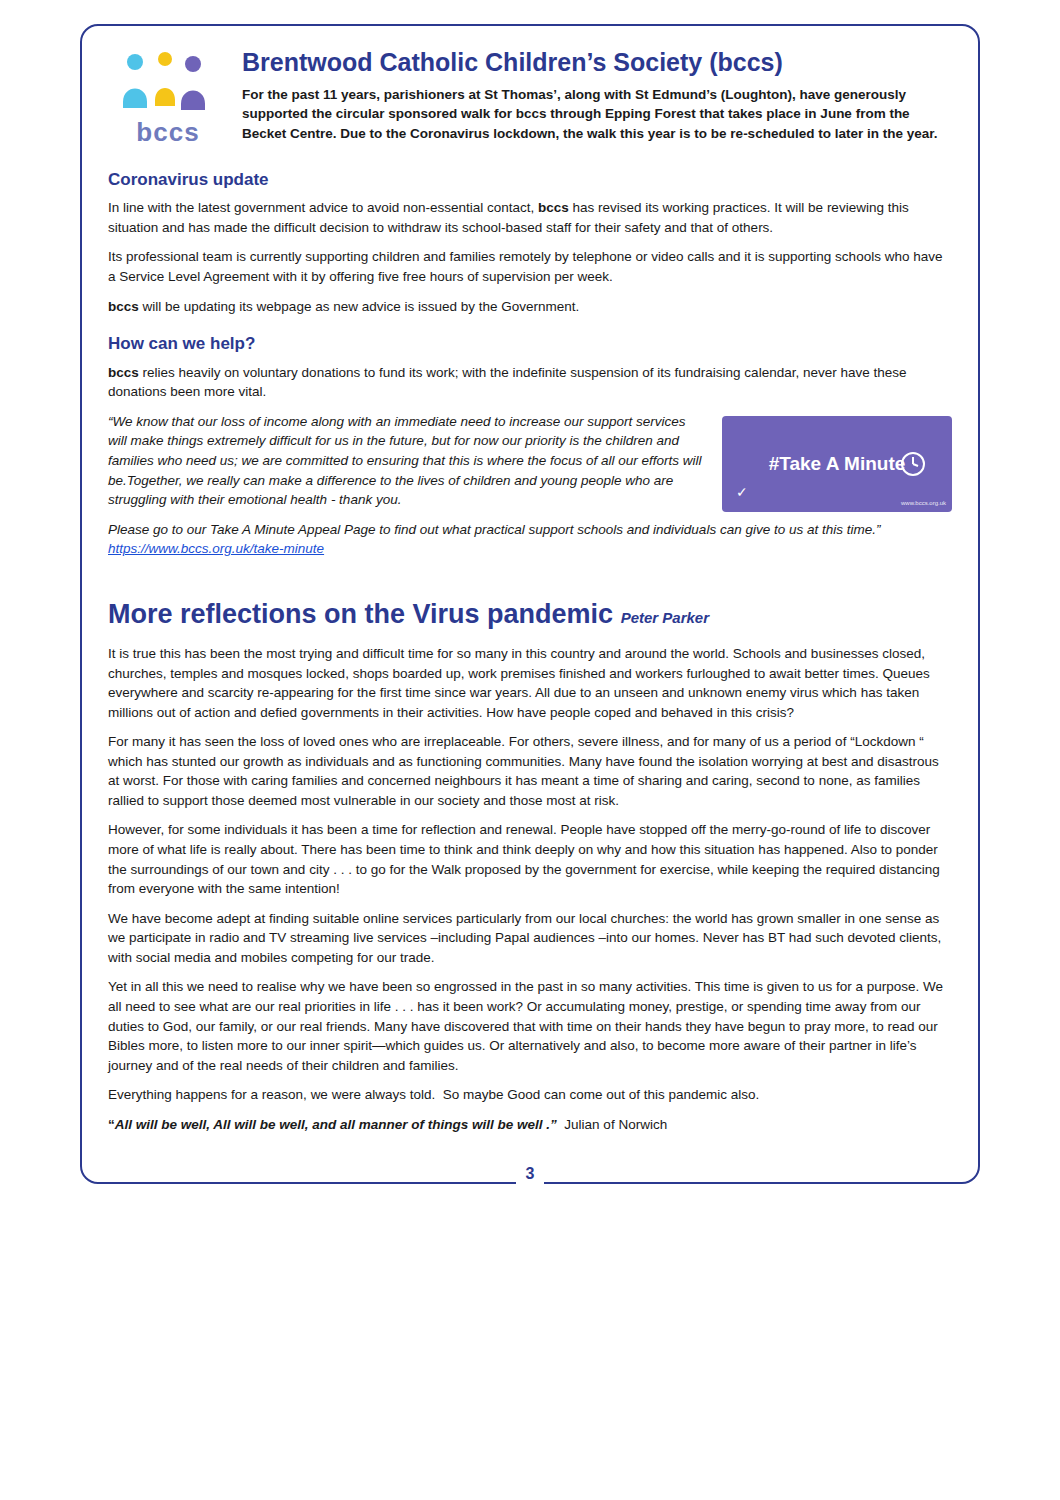bccs
Brentwood Catholic Children’s Society (bccs)
For the past 11 years, parishioners at St Thomas’, along with St Edmund’s (Loughton), have generously supported the circular sponsored walk for bccs through Epping Forest that takes place in June from the Becket Centre. Due to the Coronavirus lockdown, the walk this year is to be re-scheduled to later in the year.
Coronavirus update
In line with the latest government advice to avoid non-essential contact, bccs has revised its working practices. It will be reviewing this situation and has made the difficult decision to withdraw its school-based staff for their safety and that of others.
Its professional team is currently supporting children and families remotely by telephone or video calls and it is supporting schools who have a Service Level Agreement with it by offering five free hours of supervision per week.
bccs will be updating its webpage as new advice is issued by the Government.
How can we help?
bccs relies heavily on voluntary donations to fund its work; with the indefinite suspension of its fundraising calendar, never have these donations been more vital.
#Take A Minute ✓ www.bccs.org.uk
“We know that our loss of income along with an immediate need to increase our support services will make things extremely difficult for us in the future, but for now our priority is the children and families who need us; we are committed to ensuring that this is where the focus of all our efforts will be.Together, we really can make a difference to the lives of children and young people who are struggling with their emotional health - thank you.
Please go to our Take A Minute Appeal Page to find out what practical support schools and individuals can give to us at this time.” https://www.bccs.org.uk/take-minute
More reflections on the Virus pandemic Peter Parker
It is true this has been the most trying and difficult time for so many in this country and around the world. Schools and businesses closed, churches, temples and mosques locked, shops boarded up, work premises finished and workers furloughed to await better times. Queues everywhere and scarcity re-appearing for the first time since war years. All due to an unseen and unknown enemy virus which has taken millions out of action and defied governments in their activities. How have people coped and behaved in this crisis?
For many it has seen the loss of loved ones who are irreplaceable. For others, severe illness, and for many of us a period of “Lockdown “ which has stunted our growth as individuals and as functioning communities. Many have found the isolation worrying at best and disastrous at worst. For those with caring families and concerned neighbours it has meant a time of sharing and caring, second to none, as families rallied to support those deemed most vulnerable in our society and those most at risk.
However, for some individuals it has been a time for reflection and renewal. People have stopped off the merry-go-round of life to discover more of what life is really about. There has been time to think and think deeply on why and how this situation has happened. Also to ponder the surroundings of our town and city . . . to go for the Walk proposed by the government for exercise, while keeping the required distancing from everyone with the same intention!
We have become adept at finding suitable online services particularly from our local churches: the world has grown smaller in one sense as we participate in radio and TV streaming live services –including Papal audiences –into our homes. Never has BT had such devoted clients, with social media and mobiles competing for our trade.
Yet in all this we need to realise why we have been so engrossed in the past in so many activities. This time is given to us for a purpose. We all need to see what are our real priorities in life . . . has it been work? Or accumulating money, prestige, or spending time away from our duties to God, our family, or our real friends. Many have discovered that with time on their hands they have begun to pray more, to read our Bibles more, to listen more to our inner spirit—which guides us. Or alternatively and also, to become more aware of their partner in life’s journey and of the real needs of their children and families.
Everything happens for a reason, we were always told. So maybe Good can come out of this pandemic also.
“All will be well, All will be well, and all manner of things will be well .” Julian of Norwich
3